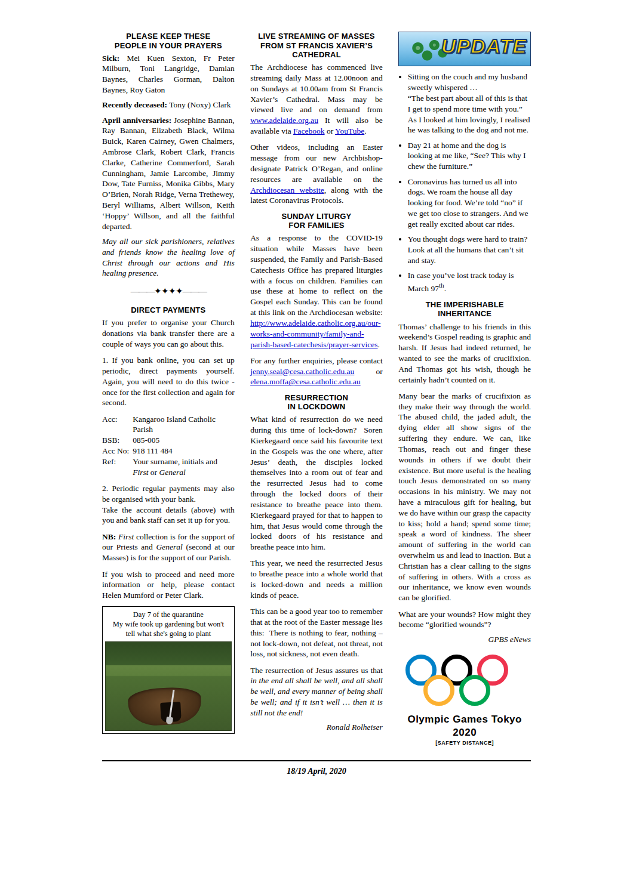Please keep these
people in your prayers
Sick: Mei Kuen Sexton, Fr Peter Milburn, Toni Langridge, Damian Baynes, Charles Gorman, Dalton Baynes, Roy Gaton
Recently deceased: Tony (Noxy) Clark
April anniversaries: Josephine Bannan, Ray Bannan, Elizabeth Black, Wilma Buick, Karen Cairney, Gwen Chalmers, Ambrose Clark, Robert Clark, Francis Clarke, Catherine Commerford, Sarah Cunningham, Jamie Larcombe, Jimmy Dow, Tate Furniss, Monika Gibbs, Mary O’Brien, Norah Ridge, Verna Trethewey, Beryl Williams, Albert Willson, Keith ‘Hoppy’ Willson, and all the faithful departed.
May all our sick parishioners, relatives and friends know the healing love of Christ through our actions and His healing presence.
———✦✦✦✦———
Direct Payments
If you prefer to organise your Church donations via bank transfer there are a couple of ways you can go about this.
1. If you bank online, you can set up periodic, direct payments yourself. Again, you will need to do this twice - once for the first collection and again for second.
Acc: Kangaroo Island Catholic Parish
BSB: 085-005
Acc No: 918 111 484
Ref: Your surname, initials and First or General
2. Periodic regular payments may also be organised with your bank.
Take the account details (above) with you and bank staff can set it up for you.
NB: First collection is for the support of our Priests and General (second at our Masses) is for the support of our Parish.
If you wish to proceed and need more information or help, please contact Helen Mumford or Peter Clark.
Day 7 of the quarantine
My wife took up gardening but won't
tell what she's going to plant
Live streaming of Masses
from St Francis Xavier’s
Cathedral
The Archdiocese has commenced live streaming daily Mass at 12.00noon and on Sundays at 10.00am from St Francis Xavier’s Cathedral. Mass may be viewed live and on demand from www.adelaide.org.au It will also be available via Facebook or YouTube.
Other videos, including an Easter message from our new Archbishop-designate Patrick O’Regan, and online resources are available on the Archdiocesan website, along with the latest Coronavirus Protocols.
Sunday Liturgy
for Families
As a response to the COVID-19 situation while Masses have been suspended, the Family and Parish-Based Catechesis Office has prepared liturgies with a focus on children. Families can use these at home to reflect on the Gospel each Sunday. This can be found at this link on the Archdiocesan website: http://www.adelaide.catholic.org.au/our-works-and-community/family-and-parish-based-catechesis/prayer-services.
For any further enquiries, please contact jenny.seal@cesa.catholic.edu.au or elena.moffa@cesa.catholic.edu.au
Resurrection
in Lockdown
What kind of resurrection do we need during this time of lock-down? Soren Kierkegaard once said his favourite text in the Gospels was the one where, after Jesus’ death, the disciples locked themselves into a room out of fear and the resurrected Jesus had to come through the locked doors of their resistance to breathe peace into them. Kierkegaard prayed for that to happen to him, that Jesus would come through the locked doors of his resistance and breathe peace into him.
This year, we need the resurrected Jesus to breathe peace into a whole world that is locked-down and needs a million kinds of peace.
This can be a good year too to remember that at the root of the Easter message lies this: There is nothing to fear, nothing – not lock-down, not defeat, not threat, not loss, not sickness, not even death.
The resurrection of Jesus assures us that in the end all shall be well, and all shall be well, and every manner of being shall be well; and if it isn’t well … then it is still not the end!
Ronald Rolheiser
UPDATE
Sitting on the couch and my husband sweetly whispered …
“The best part about all of this is that I get to spend more time with you.” As I looked at him lovingly, I realised he was talking to the dog and not me.
Day 21 at home and the dog is looking at me like, “See? This why I chew the furniture.”
Coronavirus has turned us all into dogs. We roam the house all day looking for food. We’re told “no” if we get too close to strangers. And we get really excited about car rides.
You thought dogs were hard to train? Look at all the humans that can’t sit and stay.
In case you’ve lost track today is March 97th.
The Imperishable
Inheritance
Thomas’ challenge to his friends in this weekend’s Gospel reading is graphic and harsh. If Jesus had indeed returned, he wanted to see the marks of crucifixion. And Thomas got his wish, though he certainly hadn’t counted on it.
Many bear the marks of crucifixion as they make their way through the world. The abused child, the jaded adult, the dying elder all show signs of the suffering they endure. We can, like Thomas, reach out and finger these wounds in others if we doubt their existence. But more useful is the healing touch Jesus demonstrated on so many occasions in his ministry. We may not have a miraculous gift for healing, but we do have within our grasp the capacity to kiss; hold a hand; spend some time; speak a word of kindness. The sheer amount of suffering in the world can overwhelm us and lead to inaction. But a Christian has a clear calling to the signs of suffering in others. With a cross as our inheritance, we know even wounds can be glorified.
What are your wounds? How might they become “glorified wounds”?
GPBS eNews
Olympic Games Tokyo 2020 [SAFETY DISTANCE]
18/19 April, 2020